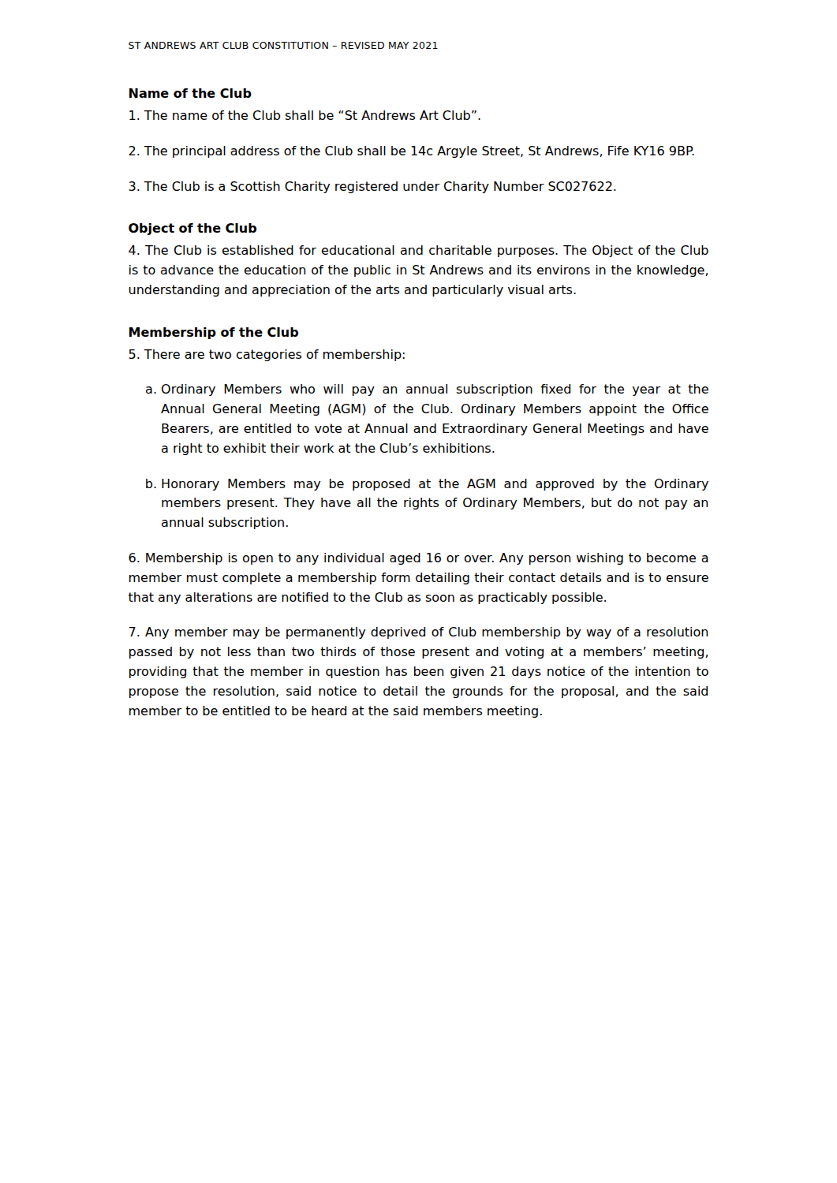ST ANDREWS ART CLUB CONSTITUTION – REVISED MAY 2021
Name of the Club
1. The name of the Club shall be “St Andrews Art Club”.
2. The principal address of the Club shall be 14c Argyle Street, St Andrews, Fife KY16 9BP.
3. The Club is a Scottish Charity registered under Charity Number SC027622.
Object of the Club
4. The Club is established for educational and charitable purposes. The Object of the Club is to advance the education of the public in St Andrews and its environs in the knowledge, understanding and appreciation of the arts and particularly visual arts.
Membership of the Club
5. There are two categories of membership:
Ordinary Members who will pay an annual subscription fixed for the year at the Annual General Meeting (AGM) of the Club. Ordinary Members appoint the Office Bearers, are entitled to vote at Annual and Extraordinary General Meetings and have a right to exhibit their work at the Club’s exhibitions.
Honorary Members may be proposed at the AGM and approved by the Ordinary members present. They have all the rights of Ordinary Members, but do not pay an annual subscription.
6. Membership is open to any individual aged 16 or over. Any person wishing to become a member must complete a membership form detailing their contact details and is to ensure that any alterations are notified to the Club as soon as practicably possible.
7. Any member may be permanently deprived of Club membership by way of a resolution passed by not less than two thirds of those present and voting at a members’ meeting, providing that the member in question has been given 21 days notice of the intention to propose the resolution, said notice to detail the grounds for the proposal, and the said member to be entitled to be heard at the said members meeting.